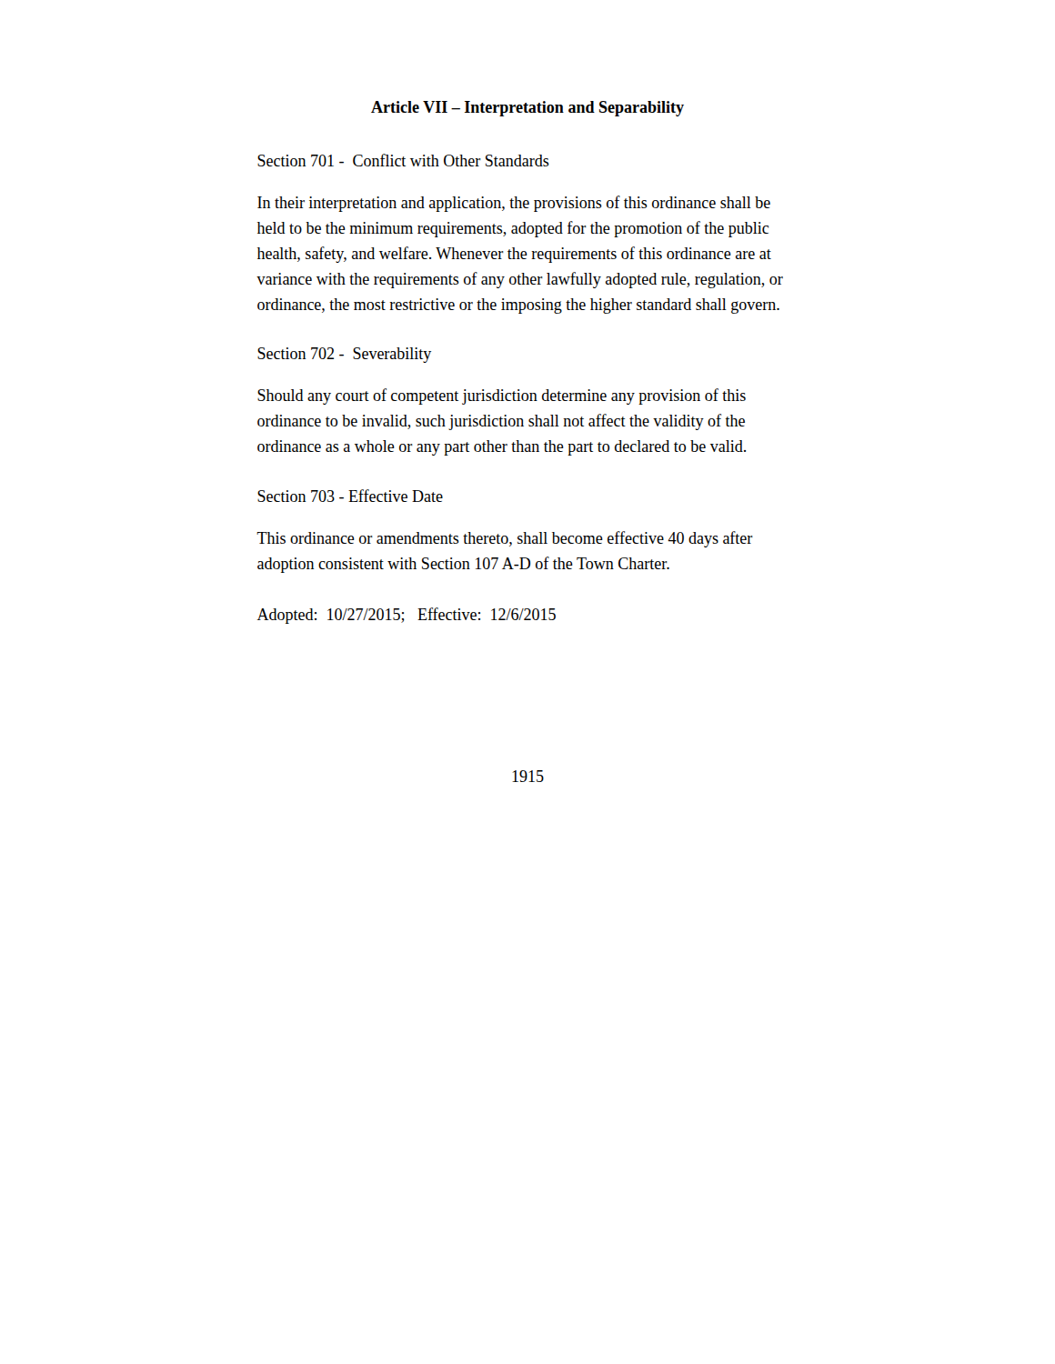Article VII – Interpretation and Separability
Section 701 - Conflict with Other Standards
In their interpretation and application, the provisions of this ordinance shall be held to be the minimum requirements, adopted for the promotion of the public health, safety, and welfare. Whenever the requirements of this ordinance are at variance with the requirements of any other lawfully adopted rule, regulation, or ordinance, the most restrictive or the imposing the higher standard shall govern.
Section 702 - Severability
Should any court of competent jurisdiction determine any provision of this ordinance to be invalid, such jurisdiction shall not affect the validity of the ordinance as a whole or any part other than the part to declared to be valid.
Section 703 - Effective Date
This ordinance or amendments thereto, shall become effective 40 days after adoption consistent with Section 107 A-D of the Town Charter.
Adopted: 10/27/2015; Effective: 12/6/2015
1915